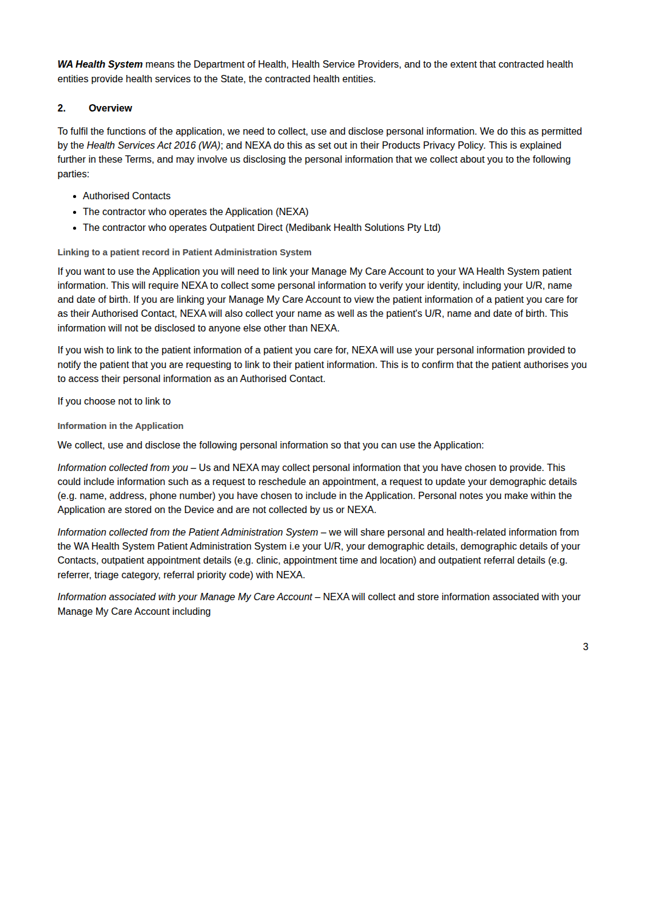WA Health System means the Department of Health, Health Service Providers, and to the extent that contracted health entities provide health services to the State, the contracted health entities.
2. Overview
To fulfil the functions of the application, we need to collect, use and disclose personal information. We do this as permitted by the Health Services Act 2016 (WA); and NEXA do this as set out in their Products Privacy Policy. This is explained further in these Terms, and may involve us disclosing the personal information that we collect about you to the following parties:
Authorised Contacts
The contractor who operates the Application (NEXA)
The contractor who operates Outpatient Direct (Medibank Health Solutions Pty Ltd)
Linking to a patient record in Patient Administration System
If you want to use the Application you will need to link your Manage My Care Account to your WA Health System patient information. This will require NEXA to collect some personal information to verify your identity, including your U/R, name and date of birth. If you are linking your Manage My Care Account to view the patient information of a patient you care for as their Authorised Contact, NEXA will also collect your name as well as the patient's U/R, name and date of birth. This information will not be disclosed to anyone else other than NEXA.
If you wish to link to the patient information of a patient you care for, NEXA will use your personal information provided to notify the patient that you are requesting to link to their patient information. This is to confirm that the patient authorises you to access their personal information as an Authorised Contact.
If you choose not to link to
Information in the Application
We collect, use and disclose the following personal information so that you can use the Application:
Information collected from you – Us and NEXA may collect personal information that you have chosen to provide. This could include information such as a request to reschedule an appointment, a request to update your demographic details (e.g. name, address, phone number) you have chosen to include in the Application. Personal notes you make within the Application are stored on the Device and are not collected by us or NEXA.
Information collected from the Patient Administration System – we will share personal and health-related information from the WA Health System Patient Administration System i.e your U/R, your demographic details, demographic details of your Contacts, outpatient appointment details (e.g. clinic, appointment time and location) and outpatient referral details (e.g. referrer, triage category, referral priority code) with NEXA.
Information associated with your Manage My Care Account – NEXA will collect and store information associated with your Manage My Care Account including
3